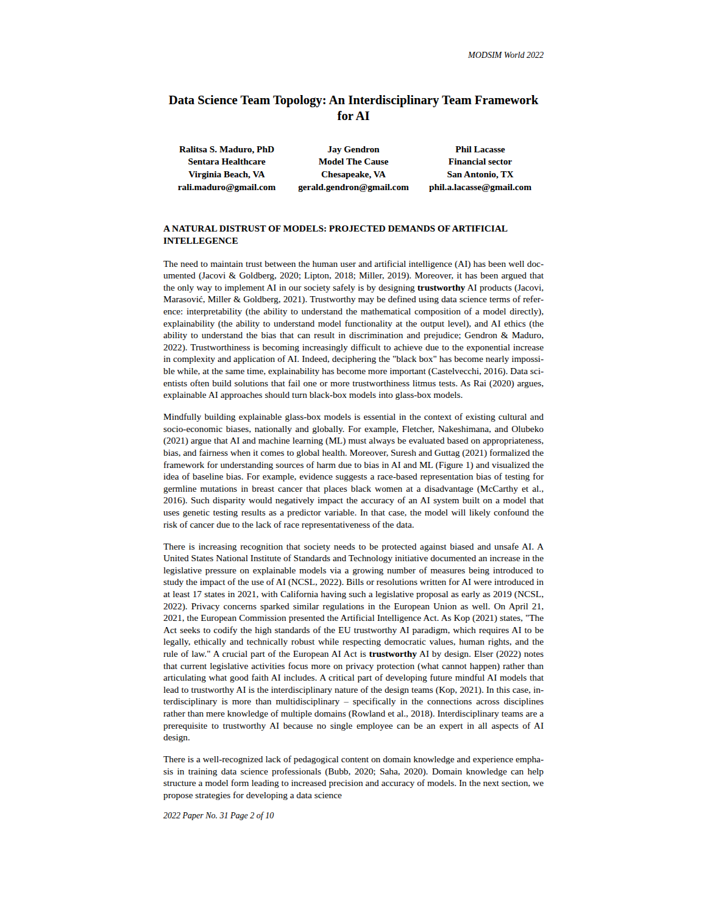MODSIM World 2022
Data Science Team Topology: An Interdisciplinary Team Framework for AI
| Ralitsa S. Maduro, PhD Sentara Healthcare Virginia Beach, VA rali.maduro@gmail.com | Jay Gendron Model The Cause Chesapeake, VA gerald.gendron@gmail.com | Phil Lacasse Financial sector San Antonio, TX phil.a.lacasse@gmail.com |
A NATURAL DISTRUST OF MODELS: PROJECTED DEMANDS OF ARTIFICIAL INTELLEGENCE
The need to maintain trust between the human user and artificial intelligence (AI) has been well documented (Jacovi & Goldberg, 2020; Lipton, 2018; Miller, 2019). Moreover, it has been argued that the only way to implement AI in our society safely is by designing trustworthy AI products (Jacovi, Marasović, Miller & Goldberg, 2021). Trustworthy may be defined using data science terms of reference: interpretability (the ability to understand the mathematical composition of a model directly), explainability (the ability to understand model functionality at the output level), and AI ethics (the ability to understand the bias that can result in discrimination and prejudice; Gendron & Maduro, 2022). Trustworthiness is becoming increasingly difficult to achieve due to the exponential increase in complexity and application of AI. Indeed, deciphering the "black box" has become nearly impossible while, at the same time, explainability has become more important (Castelvecchi, 2016). Data scientists often build solutions that fail one or more trustworthiness litmus tests. As Rai (2020) argues, explainable AI approaches should turn black-box models into glass-box models.
Mindfully building explainable glass-box models is essential in the context of existing cultural and socio-economic biases, nationally and globally. For example, Fletcher, Nakeshimana, and Olubeko (2021) argue that AI and machine learning (ML) must always be evaluated based on appropriateness, bias, and fairness when it comes to global health. Moreover, Suresh and Guttag (2021) formalized the framework for understanding sources of harm due to bias in AI and ML (Figure 1) and visualized the idea of baseline bias. For example, evidence suggests a race-based representation bias of testing for germline mutations in breast cancer that places black women at a disadvantage (McCarthy et al., 2016). Such disparity would negatively impact the accuracy of an AI system built on a model that uses genetic testing results as a predictor variable. In that case, the model will likely confound the risk of cancer due to the lack of race representativeness of the data.
There is increasing recognition that society needs to be protected against biased and unsafe AI. A United States National Institute of Standards and Technology initiative documented an increase in the legislative pressure on explainable models via a growing number of measures being introduced to study the impact of the use of AI (NCSL, 2022). Bills or resolutions written for AI were introduced in at least 17 states in 2021, with California having such a legislative proposal as early as 2019 (NCSL, 2022). Privacy concerns sparked similar regulations in the European Union as well. On April 21, 2021, the European Commission presented the Artificial Intelligence Act. As Kop (2021) states, "The Act seeks to codify the high standards of the EU trustworthy AI paradigm, which requires AI to be legally, ethically and technically robust while respecting democratic values, human rights, and the rule of law." A crucial part of the European AI Act is trustworthy AI by design. Elser (2022) notes that current legislative activities focus more on privacy protection (what cannot happen) rather than articulating what good faith AI includes. A critical part of developing future mindful AI models that lead to trustworthy AI is the interdisciplinary nature of the design teams (Kop, 2021). In this case, interdisciplinary is more than multidisciplinary – specifically in the connections across disciplines rather than mere knowledge of multiple domains (Rowland et al., 2018). Interdisciplinary teams are a prerequisite to trustworthy AI because no single employee can be an expert in all aspects of AI design.
There is a well-recognized lack of pedagogical content on domain knowledge and experience emphasis in training data science professionals (Bubb, 2020; Saha, 2020). Domain knowledge can help structure a model form leading to increased precision and accuracy of models. In the next section, we propose strategies for developing a data science
2022 Paper No. 31 Page 2 of 10